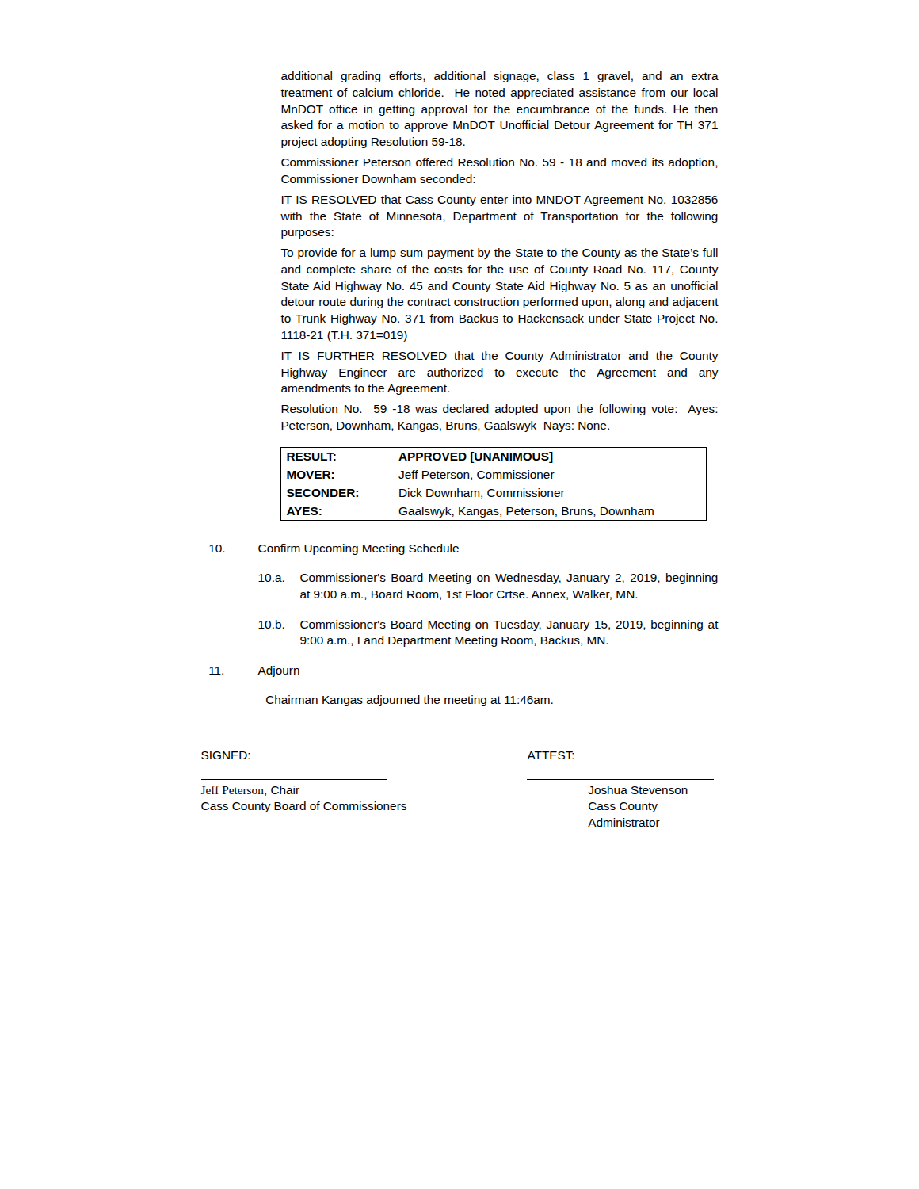additional grading efforts, additional signage, class 1 gravel, and an extra treatment of calcium chloride. He noted appreciated assistance from our local MnDOT office in getting approval for the encumbrance of the funds. He then asked for a motion to approve MnDOT Unofficial Detour Agreement for TH 371 project adopting Resolution 59-18.
Commissioner Peterson offered Resolution No. 59 - 18 and moved its adoption, Commissioner Downham seconded:
IT IS RESOLVED that Cass County enter into MNDOT Agreement No. 1032856 with the State of Minnesota, Department of Transportation for the following purposes:
To provide for a lump sum payment by the State to the County as the State’s full and complete share of the costs for the use of County Road No. 117, County State Aid Highway No. 45 and County State Aid Highway No. 5 as an unofficial detour route during the contract construction performed upon, along and adjacent to Trunk Highway No. 371 from Backus to Hackensack under State Project No. 1118-21 (T.H. 371=019)
IT IS FURTHER RESOLVED that the County Administrator and the County Highway Engineer are authorized to execute the Agreement and any amendments to the Agreement.
Resolution No. 59 -18 was declared adopted upon the following vote: Ayes: Peterson, Downham, Kangas, Bruns, Gaalswyk Nays: None.
| RESULT: | APPROVED [UNANIMOUS] |
| MOVER: | Jeff Peterson, Commissioner |
| SECONDER: | Dick Downham, Commissioner |
| AYES: | Gaalswyk, Kangas, Peterson, Bruns, Downham |
10.
Confirm Upcoming Meeting Schedule
10.a.
Commissioner's Board Meeting on Wednesday, January 2, 2019, beginning at 9:00 a.m., Board Room, 1st Floor Crtse. Annex, Walker, MN.
10.b.
Commissioner's Board Meeting on Tuesday, January 15, 2019, beginning at 9:00 a.m., Land Department Meeting Room, Backus, MN.
11.
Adjourn
Chairman Kangas adjourned the meeting at 11:46am.
SIGNED:
Jeff Peterson, Chair
Cass County Board of Commissioners
ATTEST:
Joshua Stevenson
Cass County Administrator